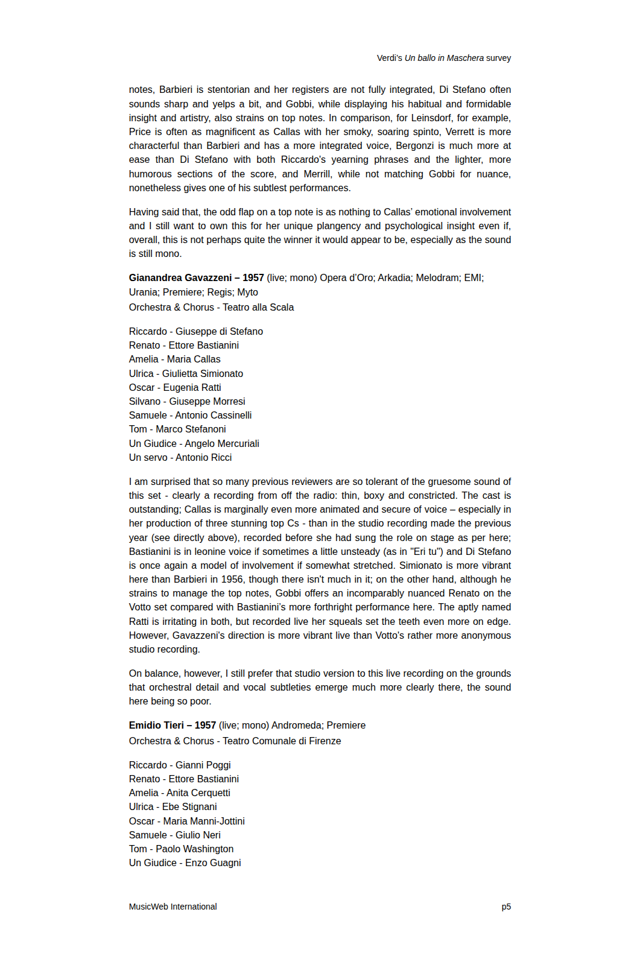Verdi’s Un ballo in Maschera survey
notes, Barbieri is stentorian and her registers are not fully integrated, Di Stefano often sounds sharp and yelps a bit, and Gobbi, while displaying his habitual and formidable insight and artistry, also strains on top notes. In comparison, for Leinsdorf, for example, Price is often as magnificent as Callas with her smoky, soaring spinto, Verrett is more characterful than Barbieri and has a more integrated voice, Bergonzi is much more at ease than Di Stefano with both Riccardo's yearning phrases and the lighter, more humorous sections of the score, and Merrill, while not matching Gobbi for nuance, nonetheless gives one of his subtlest performances.
Having said that, the odd flap on a top note is as nothing to Callas’ emotional involvement and I still want to own this for her unique plangency and psychological insight even if, overall, this is not perhaps quite the winner it would appear to be, especially as the sound is still mono.
Gianandrea Gavazzeni – 1957 (live; mono) Opera d’Oro; Arkadia; Melodram; EMI; Urania; Premiere; Regis; Myto
Orchestra & Chorus - Teatro alla Scala
Riccardo - Giuseppe di Stefano
Renato - Ettore Bastianini
Amelia - Maria Callas
Ulrica - Giulietta Simionato
Oscar - Eugenia Ratti
Silvano - Giuseppe Morresi
Samuele - Antonio Cassinelli
Tom - Marco Stefanoni
Un Giudice - Angelo Mercuriali
Un servo - Antonio Ricci
I am surprised that so many previous reviewers are so tolerant of the gruesome sound of this set - clearly a recording from off the radio: thin, boxy and constricted. The cast is outstanding; Callas is marginally even more animated and secure of voice – especially in her production of three stunning top Cs - than in the studio recording made the previous year (see directly above), recorded before she had sung the role on stage as per here; Bastianini is in leonine voice if sometimes a little unsteady (as in "Eri tu") and Di Stefano is once again a model of involvement if somewhat stretched. Simionato is more vibrant here than Barbieri in 1956, though there isn't much in it; on the other hand, although he strains to manage the top notes, Gobbi offers an incomparably nuanced Renato on the Votto set compared with Bastianini’s more forthright performance here. The aptly named Ratti is irritating in both, but recorded live her squeals set the teeth even more on edge. However, Gavazzeni's direction is more vibrant live than Votto's rather more anonymous studio recording.
On balance, however, I still prefer that studio version to this live recording on the grounds that orchestral detail and vocal subtleties emerge much more clearly there, the sound here being so poor.
Emidio Tieri – 1957 (live; mono) Andromeda; Premiere
Orchestra & Chorus - Teatro Comunale di Firenze
Riccardo - Gianni Poggi
Renato - Ettore Bastianini
Amelia - Anita Cerquetti
Ulrica - Ebe Stignani
Oscar - Maria Manni-Jottini
Samuele - Giulio Neri
Tom - Paolo Washington
Un Giudice - Enzo Guagni
MusicWeb International p5